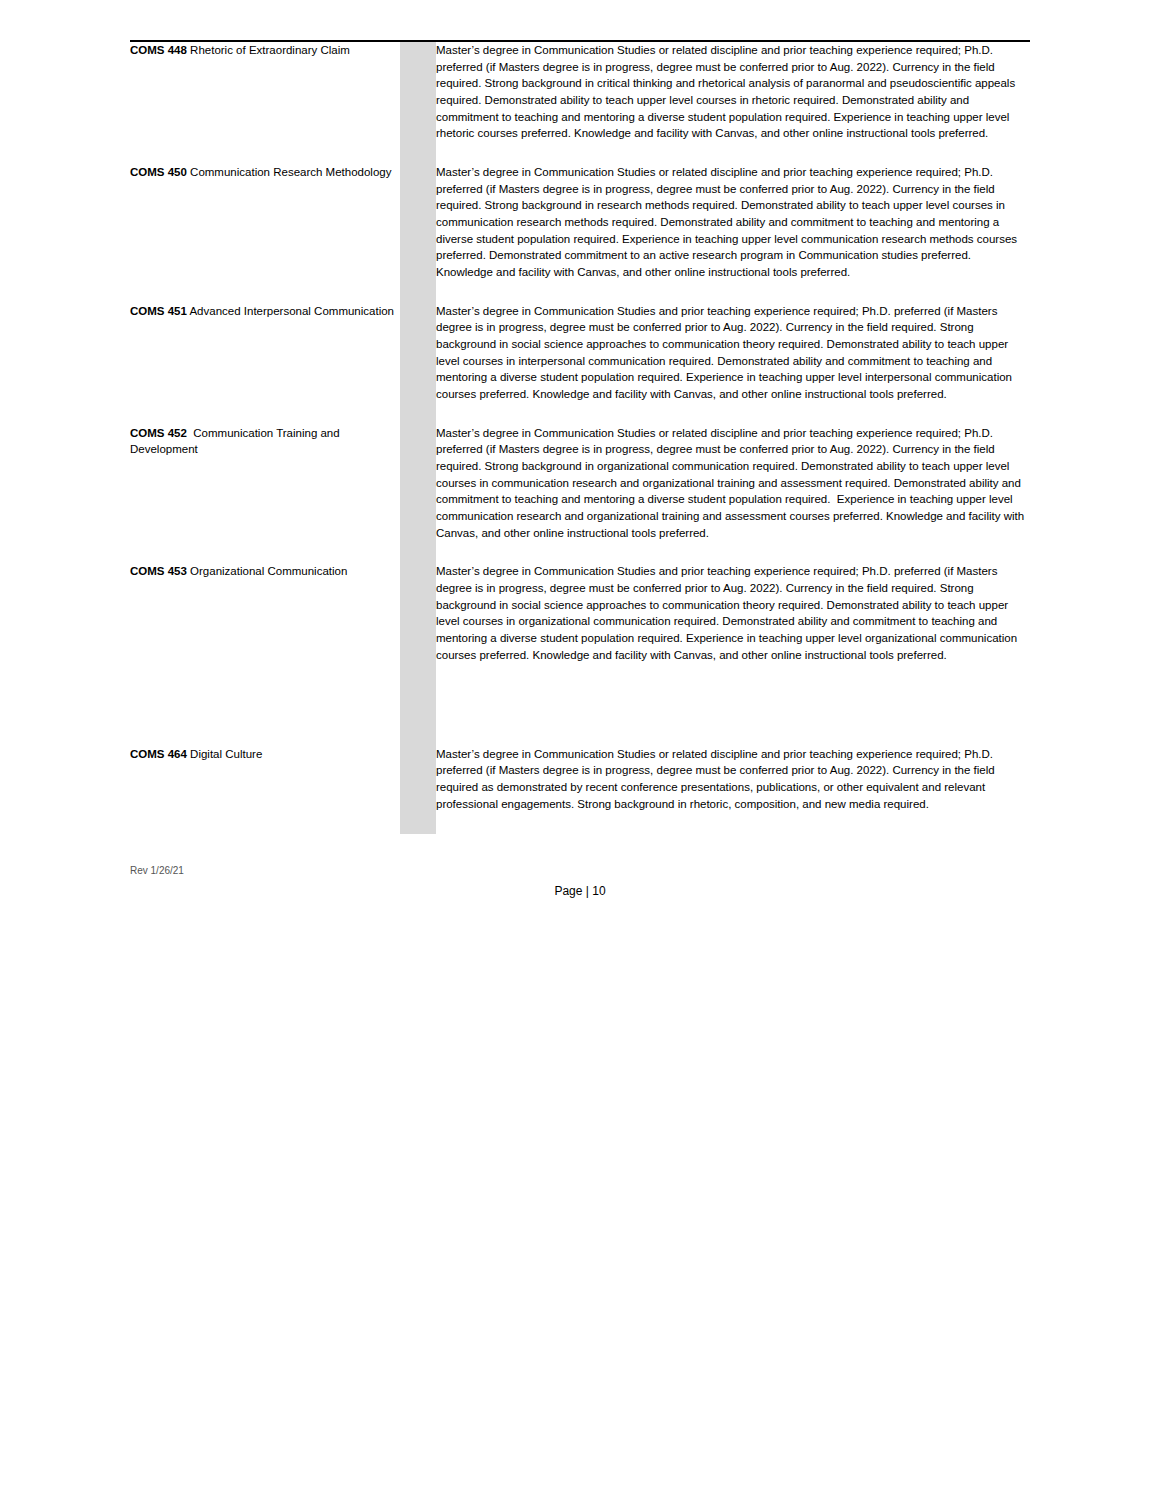| COMS 448 Rhetoric of Extraordinary Claim | | Master’s degree in Communication Studies or related discipline and prior teaching experience required; Ph.D. preferred (if Masters degree is in progress, degree must be conferred prior to Aug. 2022). Currency in the field required. Strong background in critical thinking and rhetorical analysis of paranormal and pseudoscientific appeals required. Demonstrated ability to teach upper level courses in rhetoric required. Demonstrated ability and commitment to teaching and mentoring a diverse student population required. Experience in teaching upper level rhetoric courses preferred. Knowledge and facility with Canvas, and other online instructional tools preferred. |
| COMS 450 Communication Research Methodology | | Master’s degree in Communication Studies or related discipline and prior teaching experience required; Ph.D. preferred (if Masters degree is in progress, degree must be conferred prior to Aug. 2022). Currency in the field required. Strong background in research methods required. Demonstrated ability to teach upper level courses in communication research methods required. Demonstrated ability and commitment to teaching and mentoring a diverse student population required. Experience in teaching upper level communication research methods courses preferred. Demonstrated commitment to an active research program in Communication studies preferred. Knowledge and facility with Canvas, and other online instructional tools preferred. |
| COMS 451 Advanced Interpersonal Communication | | Master’s degree in Communication Studies and prior teaching experience required; Ph.D. preferred (if Masters degree is in progress, degree must be conferred prior to Aug. 2022). Currency in the field required. Strong background in social science approaches to communication theory required. Demonstrated ability to teach upper level courses in interpersonal communication required. Demonstrated ability and commitment to teaching and mentoring a diverse student population required. Experience in teaching upper level interpersonal communication courses preferred. Knowledge and facility with Canvas, and other online instructional tools preferred. |
| COMS 452 Communication Training and Development | | Master’s degree in Communication Studies or related discipline and prior teaching experience required; Ph.D. preferred (if Masters degree is in progress, degree must be conferred prior to Aug. 2022). Currency in the field required. Strong background in organizational communication required. Demonstrated ability to teach upper level courses in communication research and organizational training and assessment required. Demonstrated ability and commitment to teaching and mentoring a diverse student population required. Experience in teaching upper level communication research and organizational training and assessment courses preferred. Knowledge and facility with Canvas, and other online instructional tools preferred. |
| COMS 453 Organizational Communication | | Master’s degree in Communication Studies and prior teaching experience required; Ph.D. preferred (if Masters degree is in progress, degree must be conferred prior to Aug. 2022). Currency in the field required. Strong background in social science approaches to communication theory required. Demonstrated ability to teach upper level courses in organizational communication required. Demonstrated ability and commitment to teaching and mentoring a diverse student population required. Experience in teaching upper level organizational communication courses preferred. Knowledge and facility with Canvas, and other online instructional tools preferred. |
| COMS 464 Digital Culture | | Master’s degree in Communication Studies or related discipline and prior teaching experience required; Ph.D. preferred (if Masters degree is in progress, degree must be conferred prior to Aug. 2022). Currency in the field required as demonstrated by recent conference presentations, publications, or other equivalent and relevant professional engagements. Strong background in rhetoric, composition, and new media required. |
Rev 1/26/21
Page | 10